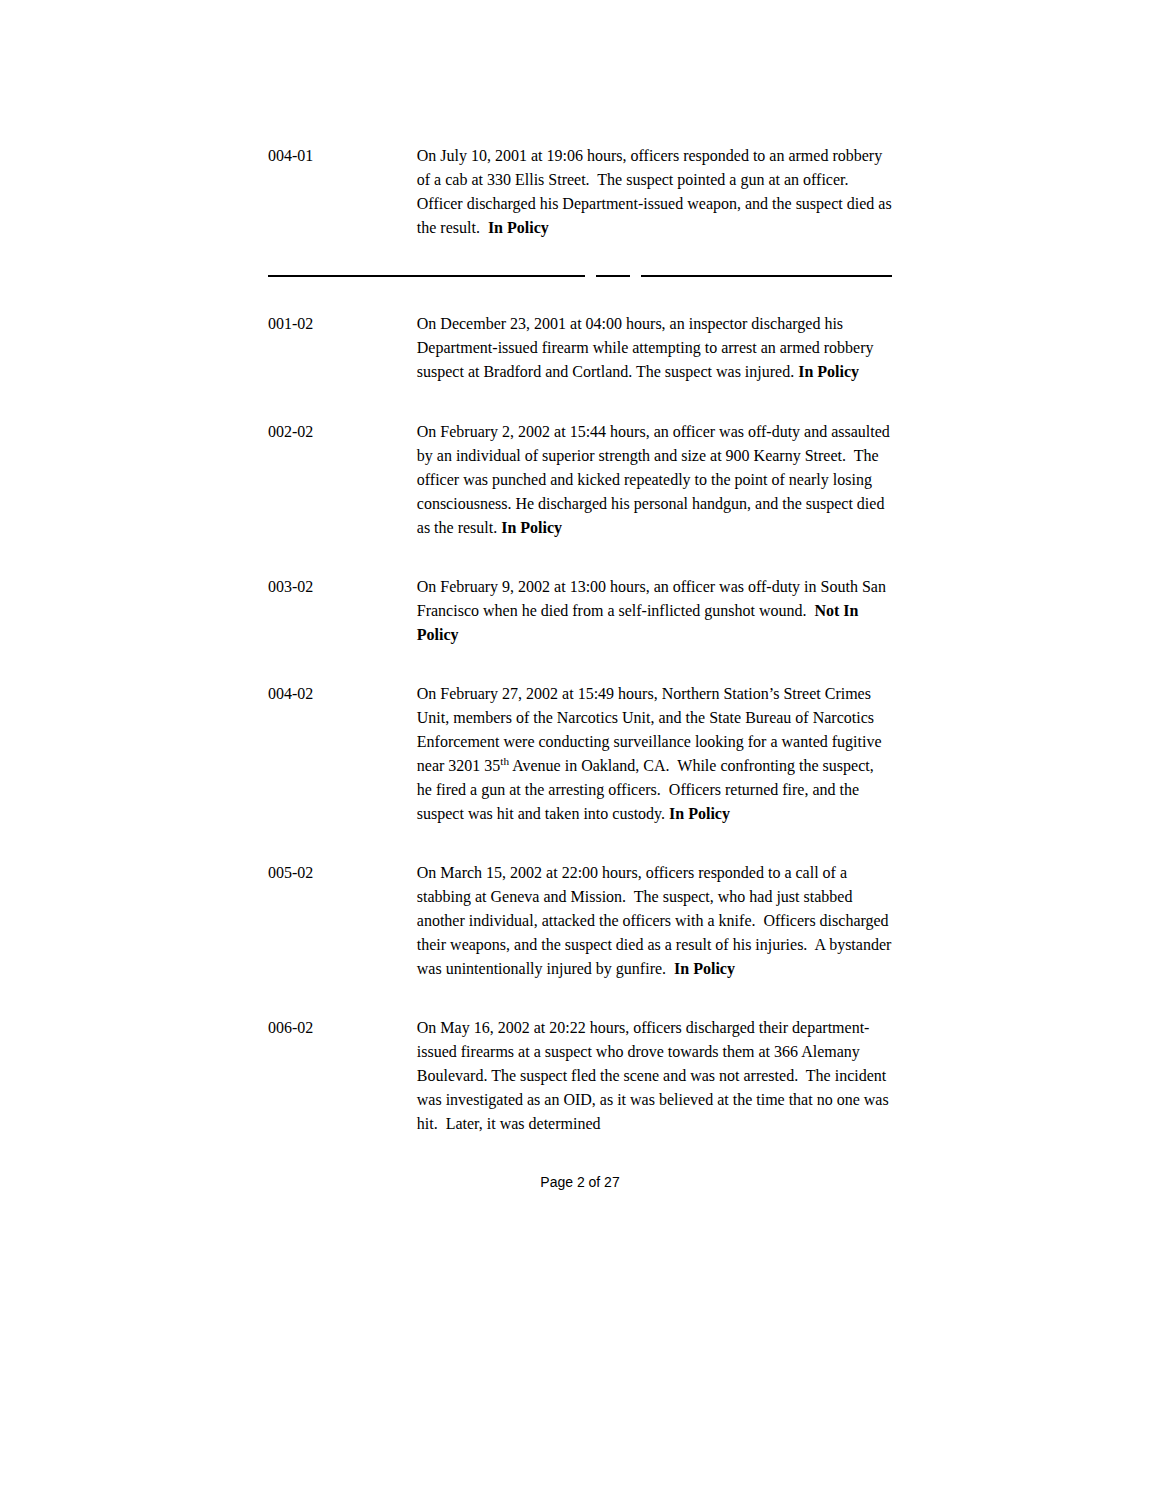004-01
On July 10, 2001 at 19:06 hours, officers responded to an armed robbery of a cab at 330 Ellis Street. The suspect pointed a gun at an officer. Officer discharged his Department-issued weapon, and the suspect died as the result. In Policy
001-02
On December 23, 2001 at 04:00 hours, an inspector discharged his Department-issued firearm while attempting to arrest an armed robbery suspect at Bradford and Cortland. The suspect was injured. In Policy
002-02
On February 2, 2002 at 15:44 hours, an officer was off-duty and assaulted by an individual of superior strength and size at 900 Kearny Street. The officer was punched and kicked repeatedly to the point of nearly losing consciousness. He discharged his personal handgun, and the suspect died as the result. In Policy
003-02
On February 9, 2002 at 13:00 hours, an officer was off-duty in South San Francisco when he died from a self-inflicted gunshot wound. Not In Policy
004-02
On February 27, 2002 at 15:49 hours, Northern Station’s Street Crimes Unit, members of the Narcotics Unit, and the State Bureau of Narcotics Enforcement were conducting surveillance looking for a wanted fugitive near 3201 35th Avenue in Oakland, CA. While confronting the suspect, he fired a gun at the arresting officers. Officers returned fire, and the suspect was hit and taken into custody. In Policy
005-02
On March 15, 2002 at 22:00 hours, officers responded to a call of a stabbing at Geneva and Mission. The suspect, who had just stabbed another individual, attacked the officers with a knife. Officers discharged their weapons, and the suspect died as a result of his injuries. A bystander was unintentionally injured by gunfire. In Policy
006-02
On May 16, 2002 at 20:22 hours, officers discharged their department-issued firearms at a suspect who drove towards them at 366 Alemany Boulevard. The suspect fled the scene and was not arrested. The incident was investigated as an OID, as it was believed at the time that no one was hit. Later, it was determined
Page 2 of 27